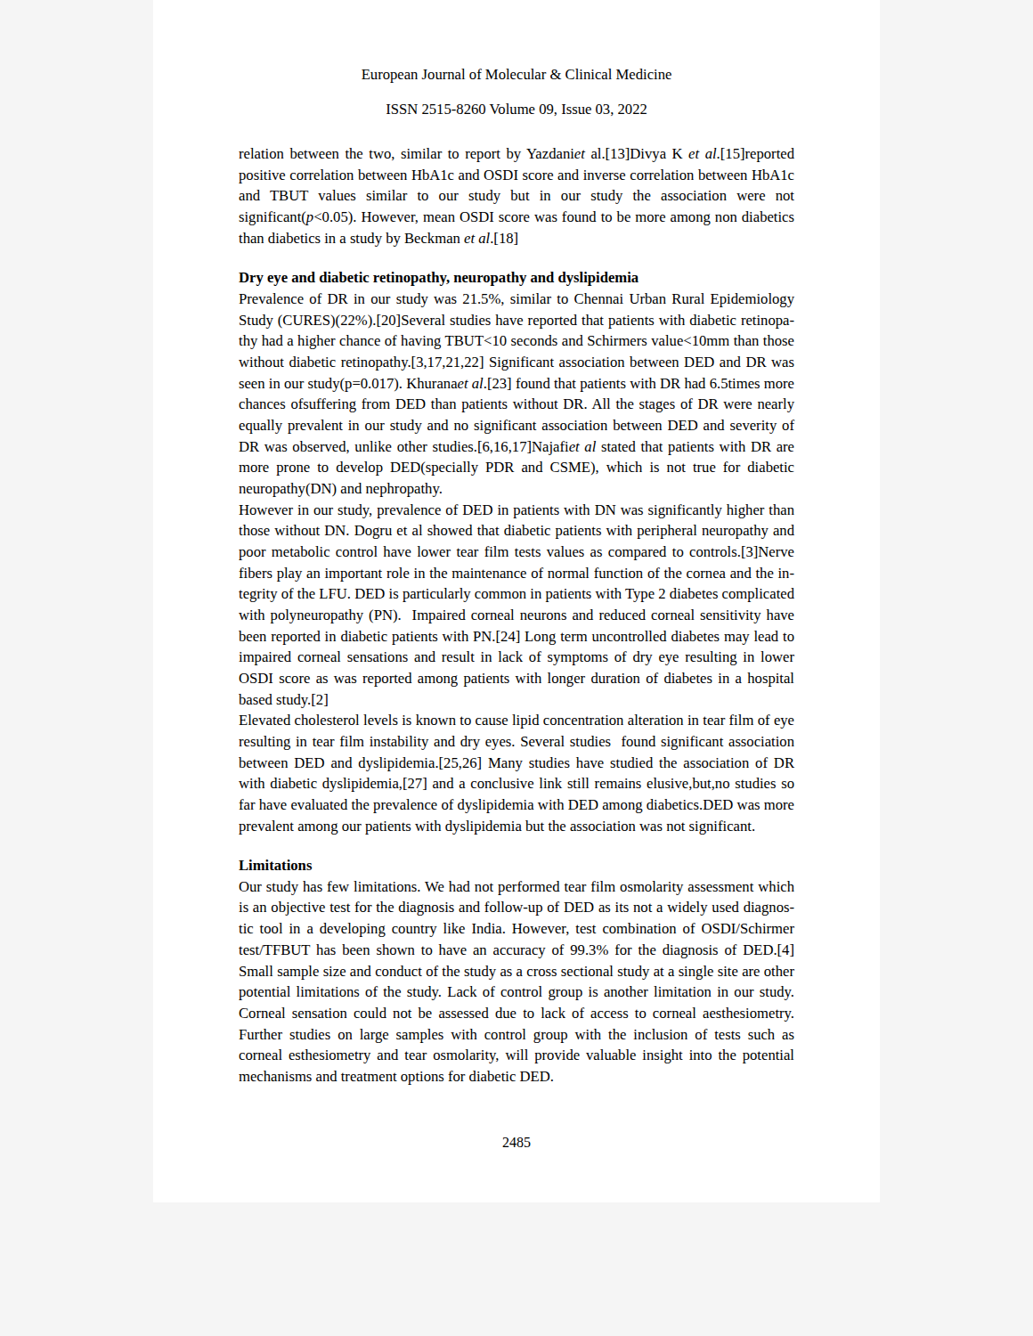European Journal of Molecular & Clinical Medicine ISSN 2515-8260 Volume 09, Issue 03, 2022
relation between the two, similar to report by Yazdaniet al.[13]Divya K et al.[15]reported positive correlation between HbA1c and OSDI score and inverse correlation between HbA1c and TBUT values similar to our study but in our study the association were not significant(p<0.05). However, mean OSDI score was found to be more among non diabetics than diabetics in a study by Beckman et al.[18]
Dry eye and diabetic retinopathy, neuropathy and dyslipidemia
Prevalence of DR in our study was 21.5%, similar to Chennai Urban Rural Epidemiology Study (CURES)(22%).[20]Several studies have reported that patients with diabetic retinopathy had a higher chance of having TBUT<10 seconds and Schirmers value<10mm than those without diabetic retinopathy.[3,17,21,22] Significant association between DED and DR was seen in our study(p=0.017). Khuranaet al.[23] found that patients with DR had 6.5times more chances ofsuffering from DED than patients without DR. All the stages of DR were nearly equally prevalent in our study and no significant association between DED and severity of DR was observed, unlike other studies.[6,16,17]Najafiet al stated that patients with DR are more prone to develop DED(specially PDR and CSME), which is not true for diabetic neuropathy(DN) and nephropathy.
However in our study, prevalence of DED in patients with DN was significantly higher than those without DN. Dogru et al showed that diabetic patients with peripheral neuropathy and poor metabolic control have lower tear film tests values as compared to controls.[3]Nerve fibers play an important role in the maintenance of normal function of the cornea and the integrity of the LFU. DED is particularly common in patients with Type 2 diabetes complicated with polyneuropathy (PN). Impaired corneal neurons and reduced corneal sensitivity have been reported in diabetic patients with PN.[24] Long term uncontrolled diabetes may lead to impaired corneal sensations and result in lack of symptoms of dry eye resulting in lower OSDI score as was reported among patients with longer duration of diabetes in a hospital based study.[2]
Elevated cholesterol levels is known to cause lipid concentration alteration in tear film of eye resulting in tear film instability and dry eyes. Several studies found significant association between DED and dyslipidemia.[25,26] Many studies have studied the association of DR with diabetic dyslipidemia,[27] and a conclusive link still remains elusive,but,no studies so far have evaluated the prevalence of dyslipidemia with DED among diabetics.DED was more prevalent among our patients with dyslipidemia but the association was not significant.
Limitations
Our study has few limitations. We had not performed tear film osmolarity assessment which is an objective test for the diagnosis and follow-up of DED as its not a widely used diagnostic tool in a developing country like India. However, test combination of OSDI/Schirmer test/TFBUT has been shown to have an accuracy of 99.3% for the diagnosis of DED.[4] Small sample size and conduct of the study as a cross sectional study at a single site are other potential limitations of the study. Lack of control group is another limitation in our study. Corneal sensation could not be assessed due to lack of access to corneal aesthesiometry. Further studies on large samples with control group with the inclusion of tests such as corneal esthesiometry and tear osmolarity, will provide valuable insight into the potential mechanisms and treatment options for diabetic DED.
2485